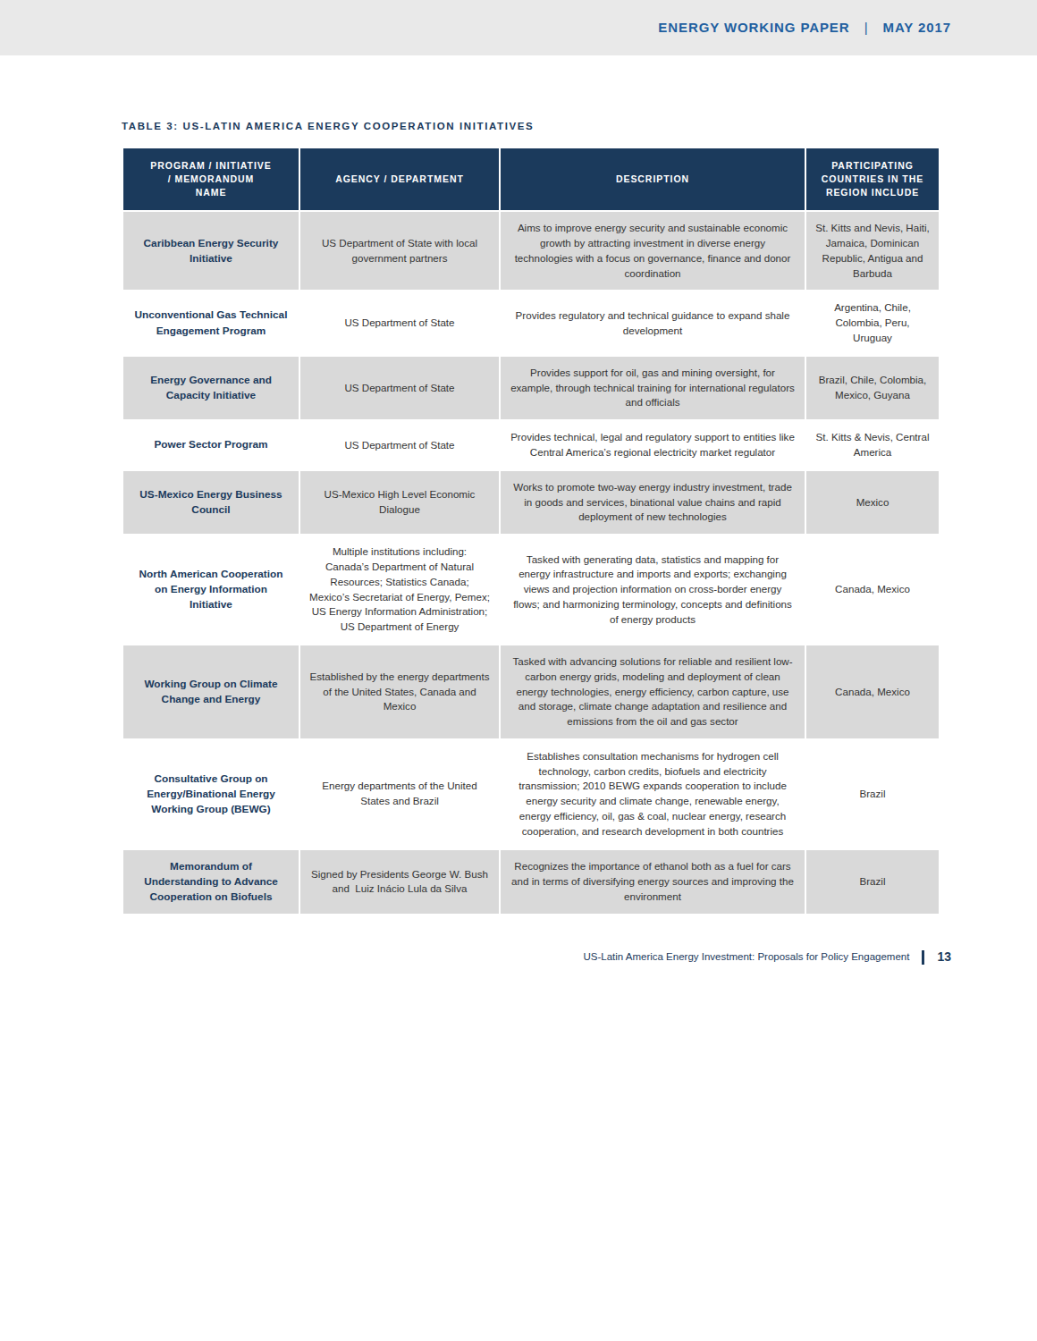Energy Working Paper | May 2017
Table 3: US-Latin America Energy Cooperation Initiatives
| Program / Initiative / Memorandum Name | Agency / Department | Description | Participating Countries in the Region Include |
| --- | --- | --- | --- |
| Caribbean Energy Security Initiative | US Department of State with local government partners | Aims to improve energy security and sustainable economic growth by attracting investment in diverse energy technologies with a focus on governance, finance and donor coordination | St. Kitts and Nevis, Haiti, Jamaica, Dominican Republic, Antigua and Barbuda |
| Unconventional Gas Technical Engagement Program | US Department of State | Provides regulatory and technical guidance to expand shale development | Argentina, Chile, Colombia, Peru, Uruguay |
| Energy Governance and Capacity Initiative | US Department of State | Provides support for oil, gas and mining oversight, for example, through technical training for international regulators and officials | Brazil, Chile, Colombia, Mexico, Guyana |
| Power Sector Program | US Department of State | Provides technical, legal and regulatory support to entities like Central America’s regional electricity market regulator | St. Kitts & Nevis, Central America |
| US-Mexico Energy Business Council | US-Mexico High Level Economic Dialogue | Works to promote two-way energy industry investment, trade in goods and services, binational value chains and rapid deployment of new technologies | Mexico |
| North American Cooperation on Energy Information Initiative | Multiple institutions including: Canada’s Department of Natural Resources; Statistics Canada; Mexico’s Secretariat of Energy, Pemex; US Energy Information Administration; US Department of Energy | Tasked with generating data, statistics and mapping for energy infrastructure and imports and exports; exchanging views and projection information on cross-border energy flows; and harmonizing terminology, concepts and definitions of energy products | Canada, Mexico |
| Working Group on Climate Change and Energy | Established by the energy departments of the United States, Canada and Mexico | Tasked with advancing solutions for reliable and resilient low-carbon energy grids, modeling and deployment of clean energy technologies, energy efficiency, carbon capture, use and storage, climate change adaptation and resilience and emissions from the oil and gas sector | Canada, Mexico |
| Consultative Group on Energy/Binational Energy Working Group (BEWG) | Energy departments of the United States and Brazil | Establishes consultation mechanisms for hydrogen cell technology, carbon credits, biofuels and electricity transmission; 2010 BEWG expands cooperation to include energy security and climate change, renewable energy, energy efficiency, oil, gas & coal, nuclear energy, research cooperation, and research development in both countries | Brazil |
| Memorandum of Understanding to Advance Cooperation on Biofuels | Signed by Presidents George W. Bush and Luiz Inácio Lula da Silva | Recognizes the importance of ethanol both as a fuel for cars and in terms of diversifying energy sources and improving the environment | Brazil |
US-Latin America Energy Investment: Proposals for Policy Engagement 13